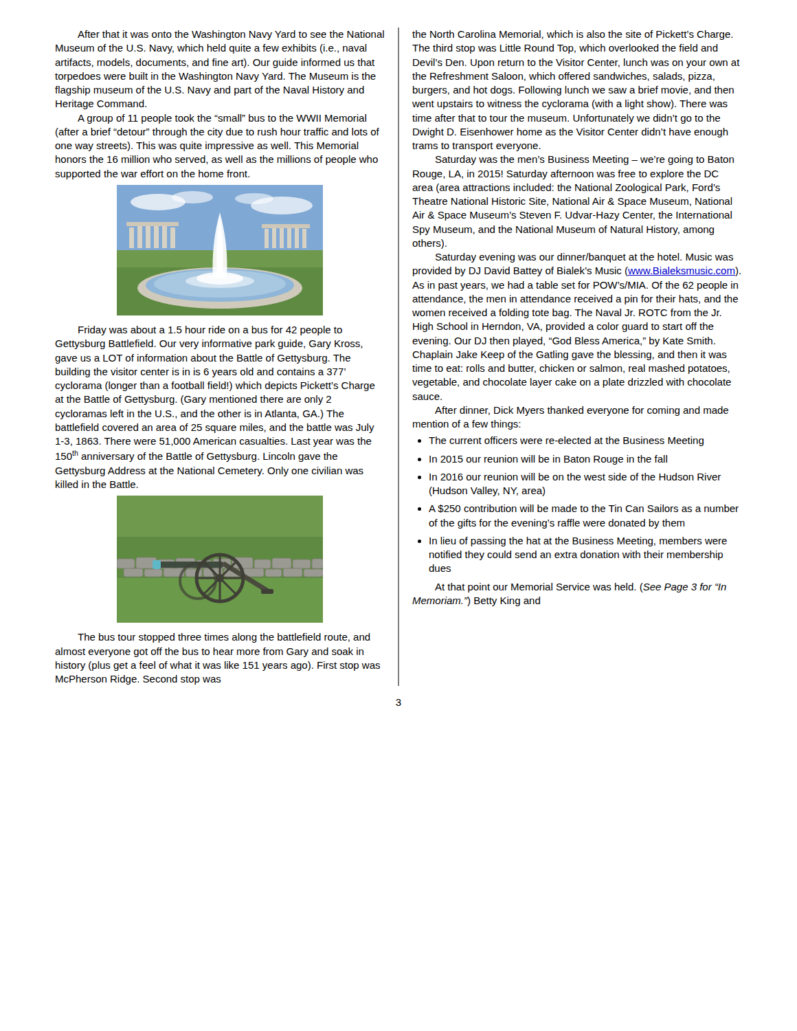After that it was onto the Washington Navy Yard to see the National Museum of the U.S. Navy, which held quite a few exhibits (i.e., naval artifacts, models, documents, and fine art). Our guide informed us that torpedoes were built in the Washington Navy Yard. The Museum is the flagship museum of the U.S. Navy and part of the Naval History and Heritage Command.
A group of 11 people took the “small” bus to the WWII Memorial (after a brief “detour” through the city due to rush hour traffic and lots of one way streets). This was quite impressive as well. This Memorial honors the 16 million who served, as well as the millions of people who supported the war effort on the home front.
Friday was about a 1.5 hour ride on a bus for 42 people to Gettysburg Battlefield. Our very informative park guide, Gary Kross, gave us a LOT of information about the Battle of Gettysburg. The building the visitor center is in is 6 years old and contains a 377’ cyclorama (longer than a football field!) which depicts Pickett’s Charge at the Battle of Gettysburg. (Gary mentioned there are only 2 cycloramas left in the U.S., and the other is in Atlanta, GA.) The battlefield covered an area of 25 square miles, and the battle was July 1-3, 1863. There were 51,000 American casualties. Last year was the 150th anniversary of the Battle of Gettysburg. Lincoln gave the Gettysburg Address at the National Cemetery. Only one civilian was killed in the Battle.
The bus tour stopped three times along the battlefield route, and almost everyone got off the bus to hear more from Gary and soak in history (plus get a feel of what it was like 151 years ago). First stop was McPherson Ridge. Second stop was
the North Carolina Memorial, which is also the site of Pickett’s Charge. The third stop was Little Round Top, which overlooked the field and Devil’s Den. Upon return to the Visitor Center, lunch was on your own at the Refreshment Saloon, which offered sandwiches, salads, pizza, burgers, and hot dogs. Following lunch we saw a brief movie, and then went upstairs to witness the cyclorama (with a light show). There was time after that to tour the museum. Unfortunately we didn’t go to the Dwight D. Eisenhower home as the Visitor Center didn’t have enough trams to transport everyone.
Saturday was the men’s Business Meeting – we’re going to Baton Rouge, LA, in 2015! Saturday afternoon was free to explore the DC area (area attractions included: the National Zoological Park, Ford’s Theatre National Historic Site, National Air & Space Museum, National Air & Space Museum’s Steven F. Udvar-Hazy Center, the International Spy Museum, and the National Museum of Natural History, among others).
Saturday evening was our dinner/banquet at the hotel. Music was provided by DJ David Battey of Bialek’s Music (www.Bialeksmusic.com). As in past years, we had a table set for POW’s/MIA. Of the 62 people in attendance, the men in attendance received a pin for their hats, and the women received a folding tote bag. The Naval Jr. ROTC from the Jr. High School in Herndon, VA, provided a color guard to start off the evening. Our DJ then played, “God Bless America,” by Kate Smith. Chaplain Jake Keep of the Gatling gave the blessing, and then it was time to eat: rolls and butter, chicken or salmon, real mashed potatoes, vegetable, and chocolate layer cake on a plate drizzled with chocolate sauce.
After dinner, Dick Myers thanked everyone for coming and made mention of a few things:
The current officers were re-elected at the Business Meeting
In 2015 our reunion will be in Baton Rouge in the fall
In 2016 our reunion will be on the west side of the Hudson River (Hudson Valley, NY, area)
A $250 contribution will be made to the Tin Can Sailors as a number of the gifts for the evening’s raffle were donated by them
In lieu of passing the hat at the Business Meeting, members were notified they could send an extra donation with their membership dues
At that point our Memorial Service was held. (See Page 3 for “In Memoriam.”) Betty King and
3